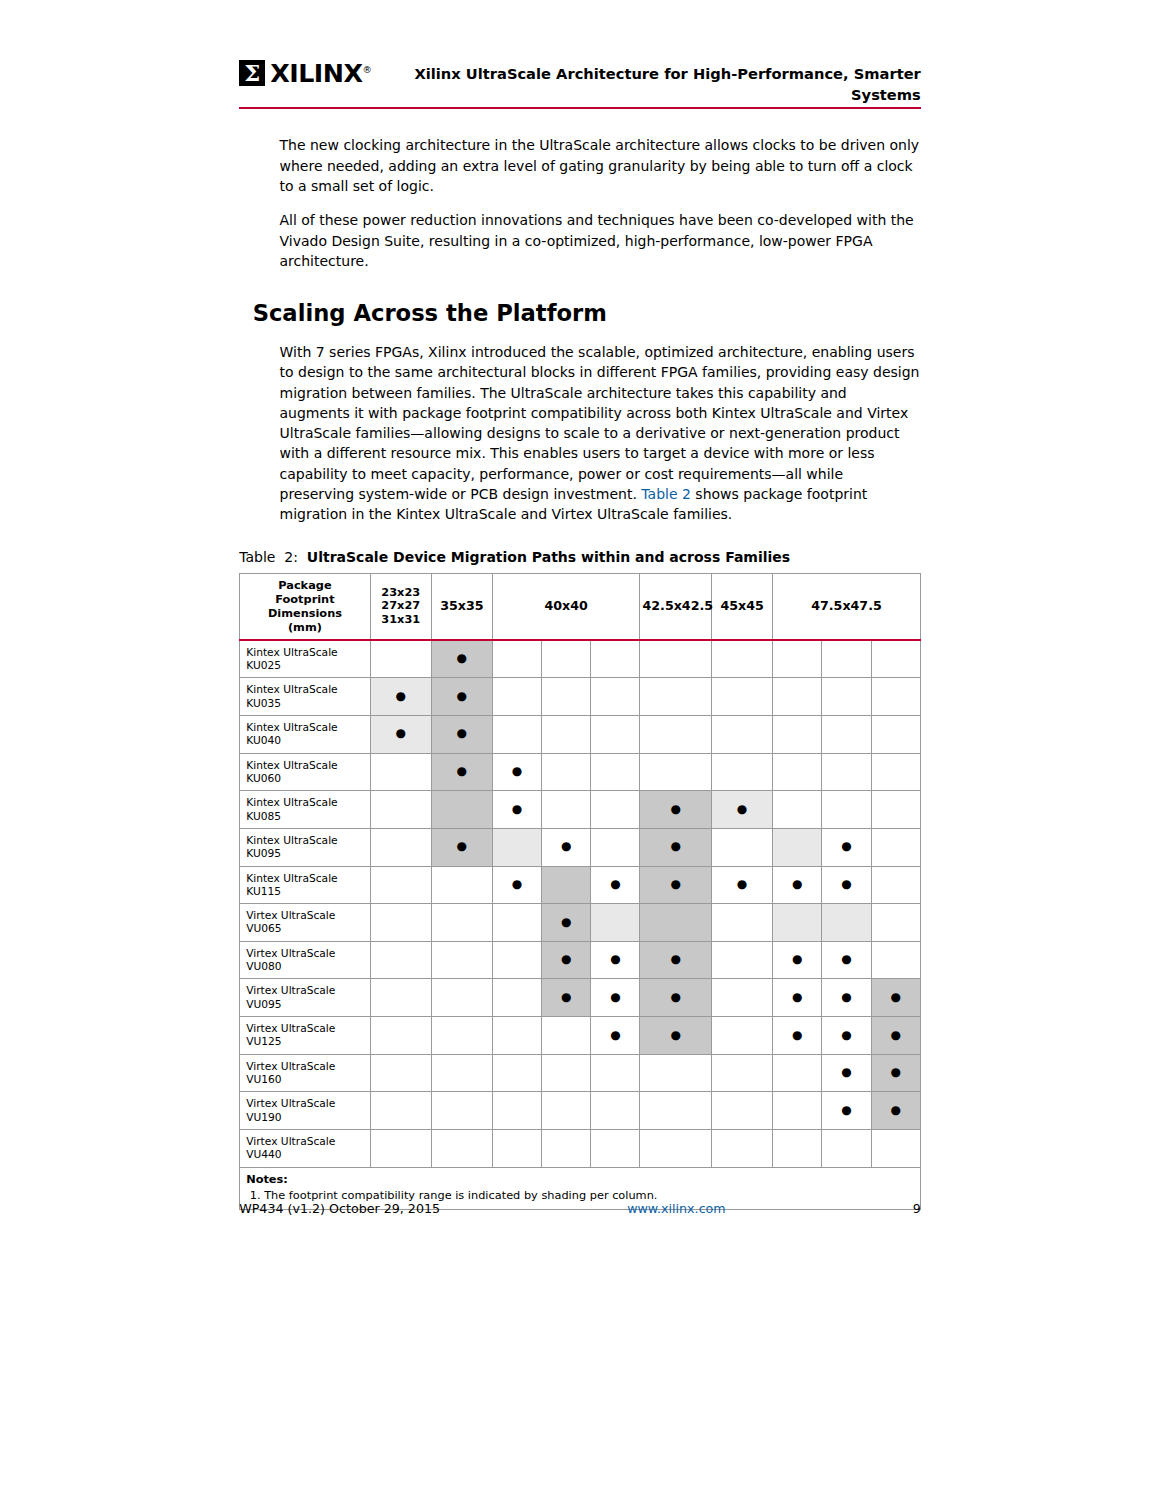Σ
XILINX®
Xilinx UltraScale Architecture for High-Performance, Smarter Systems
The new clocking architecture in the UltraScale architecture allows clocks to be driven only where needed, adding an extra level of gating granularity by being able to turn off a clock to a small set of logic.
All of these power reduction innovations and techniques have been co-developed with the Vivado Design Suite, resulting in a co-optimized, high-performance, low-power FPGA architecture.
Scaling Across the Platform
With 7 series FPGAs, Xilinx introduced the scalable, optimized architecture, enabling users to design to the same architectural blocks in different FPGA families, providing easy design migration between families. The UltraScale architecture takes this capability and augments it with package footprint compatibility across both Kintex UltraScale and Virtex UltraScale families—allowing designs to scale to a derivative or next-generation product with a different resource mix. This enables users to target a device with more or less capability to meet capacity, performance, power or cost requirements—all while preserving system-wide or PCB design investment. Table 2 shows package footprint migration in the Kintex UltraScale and Virtex UltraScale families.
Table 2: UltraScale Device Migration Paths within and across Families
| Package Footprint Dimensions (mm) | 23x23 27x27 31x31 | 35x35 | 40x40 | 42.5x42.5 | 45x45 | 47.5x47.5 |
| --- | --- | --- | --- | --- | --- | --- |
| Kintex UltraScale KU025 | | | | | | | | | | |
| Kintex UltraScale KU035 | | | | | | | | | | |
| Kintex UltraScale KU040 | | | | | | | | | | |
| Kintex UltraScale KU060 | | | | | | | | | | |
| Kintex UltraScale KU085 | | | | | | | | | | |
| Kintex UltraScale KU095 | | | | | | | | | | |
| Kintex UltraScale KU115 | | | | | | | | | | |
| Virtex UltraScale VU065 | | | | | | | | | | |
| Virtex UltraScale VU080 | | | | | | | | | | |
| Virtex UltraScale VU095 | | | | | | | | | | |
| Virtex UltraScale VU125 | | | | | | | | | | |
| Virtex UltraScale VU160 | | | | | | | | | | |
| Virtex UltraScale VU190 | | | | | | | | | | |
| Virtex UltraScale VU440 | | | | | | | | | | |
| Notes: The footprint compatibility range is indicated by shading per column. |
WP434 (v1.2) October 29, 2015
www.xilinx.com
9